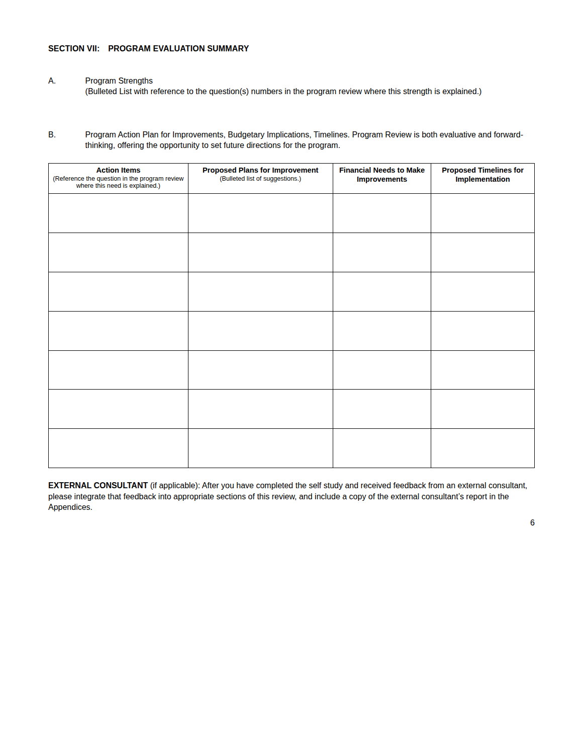SECTION VII: PROGRAM EVALUATION SUMMARY
A.
Program Strengths
(Bulleted List with reference to the question(s) numbers in the program review where this strength is explained.)
B.
Program Action Plan for Improvements, Budgetary Implications, Timelines. Program Review is both evaluative and forward-thinking, offering the opportunity to set future directions for the program.
| Action Items (Reference the question in the program review where this need is explained.) | Proposed Plans for Improvement (Bulleted list of suggestions.) | Financial Needs to Make Improvements | Proposed Timelines for Implementation |
| --- | --- | --- | --- |
EXTERNAL CONSULTANT (if applicable): After you have completed the self study and received feedback from an external consultant, please integrate that feedback into appropriate sections of this review, and include a copy of the external consultant’s report in the Appendices.
6